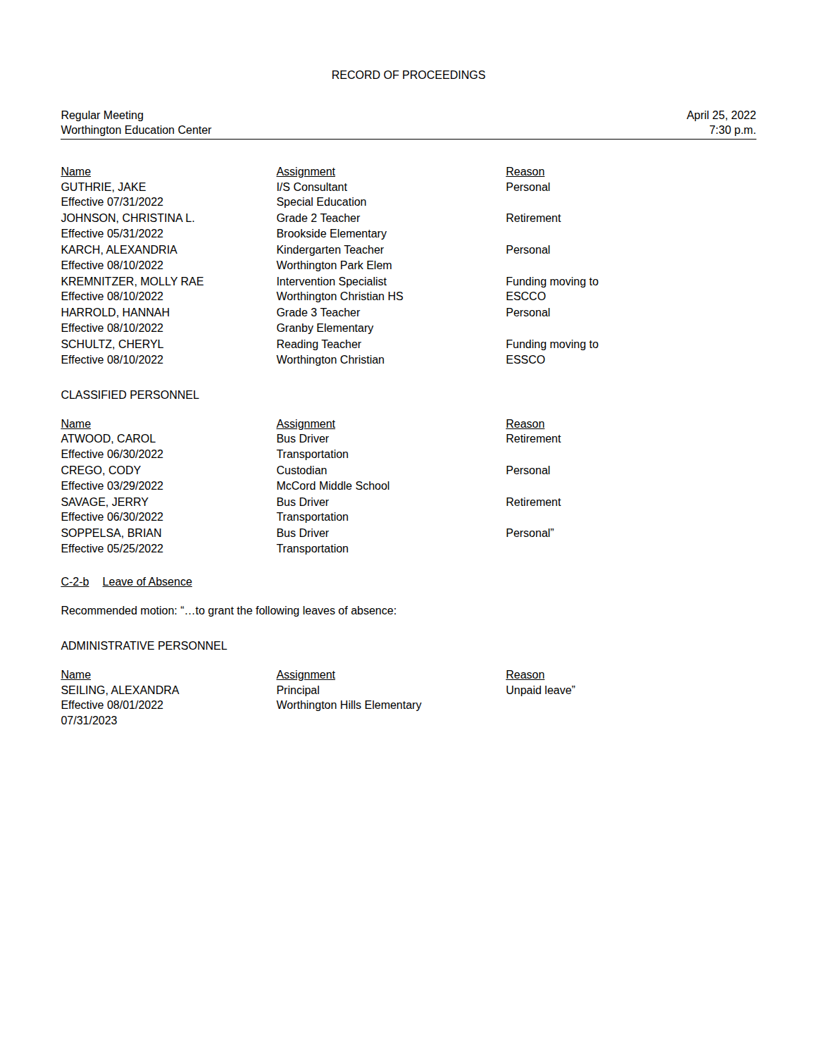RECORD OF PROCEEDINGS
| Regular Meeting | April 25, 2022 |
| Worthington Education Center | 7:30 p.m. |
| Name | Assignment | Reason |
| GUTHRIE, JAKE | I/S Consultant | Personal |
| Effective 07/31/2022 | Special Education | |
| JOHNSON, CHRISTINA L. | Grade 2 Teacher | Retirement |
| Effective 05/31/2022 | Brookside Elementary | |
| KARCH, ALEXANDRIA | Kindergarten Teacher | Personal |
| Effective 08/10/2022 | Worthington Park Elem | |
| KREMNITZER, MOLLY RAE | Intervention Specialist | Funding moving to |
| Effective 08/10/2022 | Worthington Christian HS | ESCCO |
| HARROLD, HANNAH | Grade 3 Teacher | Personal |
| Effective 08/10/2022 | Granby Elementary | |
| SCHULTZ, CHERYL | Reading Teacher | Funding moving to |
| Effective 08/10/2022 | Worthington Christian | ESSCO |
CLASSIFIED PERSONNEL
| Name | Assignment | Reason |
| ATWOOD, CAROL | Bus Driver | Retirement |
| Effective 06/30/2022 | Transportation | |
| CREGO, CODY | Custodian | Personal |
| Effective 03/29/2022 | McCord Middle School | |
| SAVAGE, JERRY | Bus Driver | Retirement |
| Effective 06/30/2022 | Transportation | |
| SOPPELSA, BRIAN | Bus Driver | Personal” |
| Effective 05/25/2022 | Transportation | |
C-2-b Leave of Absence
Recommended motion: “…to grant the following leaves of absence:
ADMINISTRATIVE PERSONNEL
| Name | Assignment | Reason |
| SEILING, ALEXANDRA | Principal | Unpaid leave” |
| Effective 08/01/2022 | Worthington Hills Elementary | |
| 07/31/2023 | | |